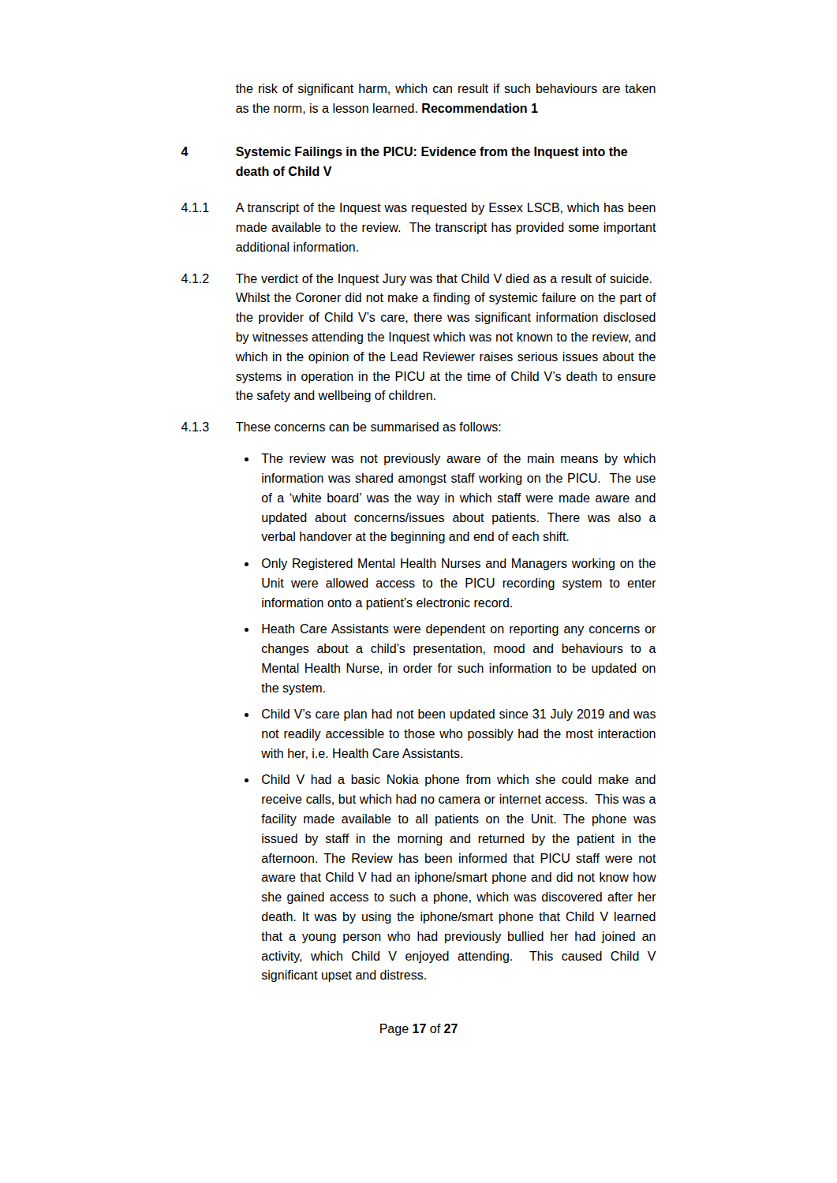the risk of significant harm, which can result if such behaviours are taken as the norm, is a lesson learned. Recommendation 1
4 Systemic Failings in the PICU: Evidence from the Inquest into the death of Child V
4.1.1 A transcript of the Inquest was requested by Essex LSCB, which has been made available to the review. The transcript has provided some important additional information.
4.1.2 The verdict of the Inquest Jury was that Child V died as a result of suicide. Whilst the Coroner did not make a finding of systemic failure on the part of the provider of Child V’s care, there was significant information disclosed by witnesses attending the Inquest which was not known to the review, and which in the opinion of the Lead Reviewer raises serious issues about the systems in operation in the PICU at the time of Child V’s death to ensure the safety and wellbeing of children.
4.1.3 These concerns can be summarised as follows:
The review was not previously aware of the main means by which information was shared amongst staff working on the PICU. The use of a ‘white board’ was the way in which staff were made aware and updated about concerns/issues about patients. There was also a verbal handover at the beginning and end of each shift.
Only Registered Mental Health Nurses and Managers working on the Unit were allowed access to the PICU recording system to enter information onto a patient’s electronic record.
Heath Care Assistants were dependent on reporting any concerns or changes about a child’s presentation, mood and behaviours to a Mental Health Nurse, in order for such information to be updated on the system.
Child V’s care plan had not been updated since 31 July 2019 and was not readily accessible to those who possibly had the most interaction with her, i.e. Health Care Assistants.
Child V had a basic Nokia phone from which she could make and receive calls, but which had no camera or internet access. This was a facility made available to all patients on the Unit. The phone was issued by staff in the morning and returned by the patient in the afternoon. The Review has been informed that PICU staff were not aware that Child V had an iphone/smart phone and did not know how she gained access to such a phone, which was discovered after her death. It was by using the iphone/smart phone that Child V learned that a young person who had previously bullied her had joined an activity, which Child V enjoyed attending. This caused Child V significant upset and distress.
Page 17 of 27